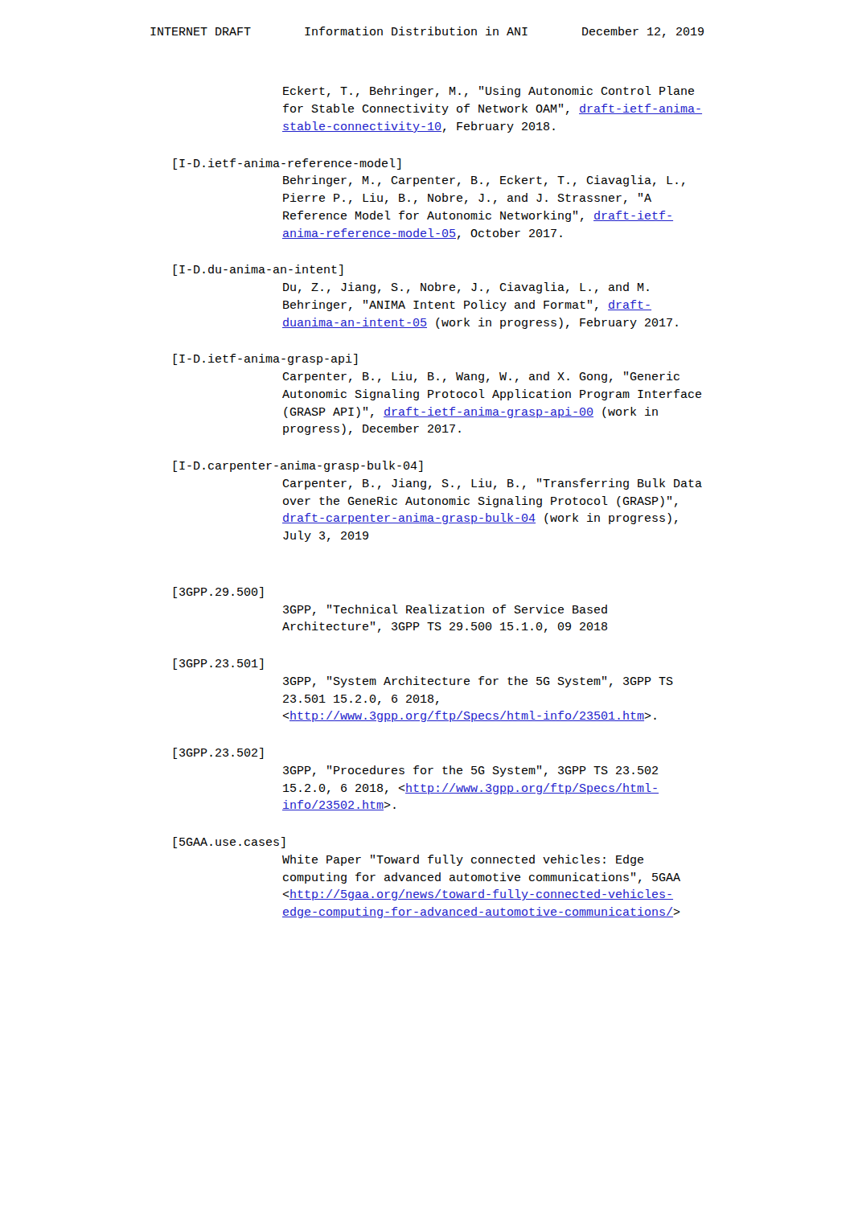INTERNET DRAFT Information Distribution in ANI December 12, 2019
Eckert, T., Behringer, M., "Using Autonomic Control Plane for Stable Connectivity of Network OAM", draft-ietf-anima-stable-connectivity-10, February 2018.
[I-D.ietf-anima-reference-model]
Behringer, M., Carpenter, B., Eckert, T., Ciavaglia, L., Pierre P., Liu, B., Nobre, J., and J. Strassner, "A Reference Model for Autonomic Networking", draft-ietf-anima-reference-model-05, October 2017.
[I-D.du-anima-an-intent]
Du, Z., Jiang, S., Nobre, J., Ciavaglia, L., and M. Behringer, "ANIMA Intent Policy and Format", draft-duanima-an-intent-05 (work in progress), February 2017.
[I-D.ietf-anima-grasp-api]
Carpenter, B., Liu, B., Wang, W., and X. Gong, "Generic Autonomic Signaling Protocol Application Program Interface (GRASP API)", draft-ietf-anima-grasp-api-00 (work in progress), December 2017.
[I-D.carpenter-anima-grasp-bulk-04]
Carpenter, B., Jiang, S., Liu, B., "Transferring Bulk Data over the GeneRic Autonomic Signaling Protocol (GRASP)", draft-carpenter-anima-grasp-bulk-04 (work in progress), July 3, 2019
[3GPP.29.500]
3GPP, "Technical Realization of Service Based Architecture", 3GPP TS 29.500 15.1.0, 09 2018
[3GPP.23.501]
3GPP, "System Architecture for the 5G System", 3GPP TS 23.501 15.2.0, 6 2018, <http://www.3gpp.org/ftp/Specs/html-info/23501.htm>.
[3GPP.23.502]
3GPP, "Procedures for the 5G System", 3GPP TS 23.502 15.2.0, 6 2018, <http://www.3gpp.org/ftp/Specs/html-info/23502.htm>.
[5GAA.use.cases]
White Paper "Toward fully connected vehicles: Edge computing for advanced automotive communications", 5GAA <http://5gaa.org/news/toward-fully-connected-vehicles-edge-computing-for-advanced-automotive-communications/>